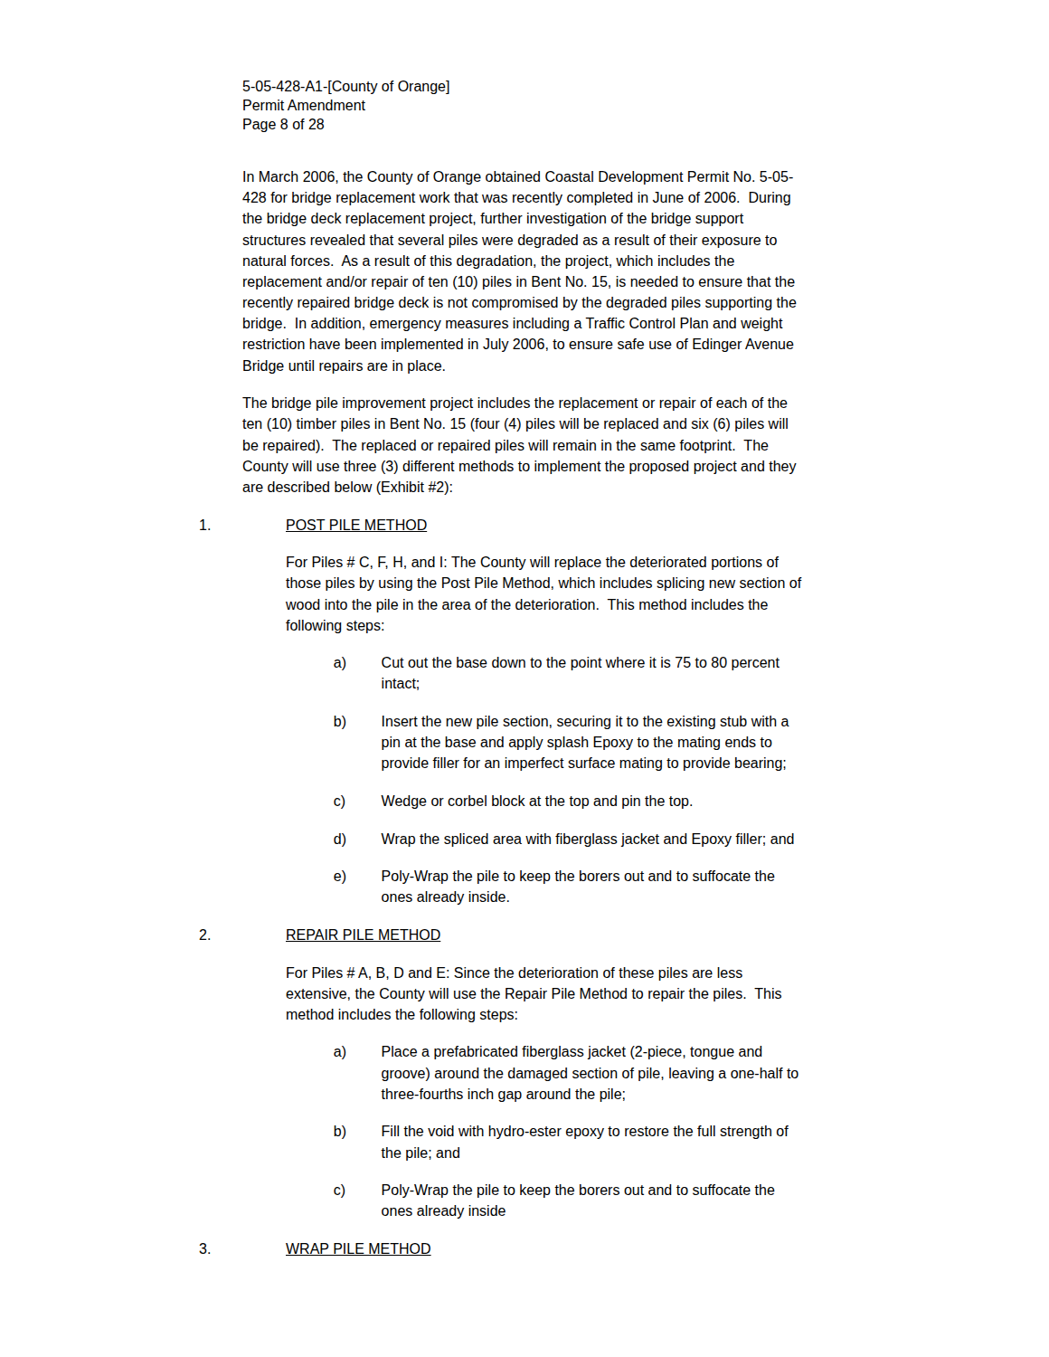5-05-428-A1-[County of Orange]
Permit Amendment
Page 8 of 28
In March 2006, the County of Orange obtained Coastal Development Permit No. 5-05-428 for bridge replacement work that was recently completed in June of 2006. During the bridge deck replacement project, further investigation of the bridge support structures revealed that several piles were degraded as a result of their exposure to natural forces. As a result of this degradation, the project, which includes the replacement and/or repair of ten (10) piles in Bent No. 15, is needed to ensure that the recently repaired bridge deck is not compromised by the degraded piles supporting the bridge. In addition, emergency measures including a Traffic Control Plan and weight restriction have been implemented in July 2006, to ensure safe use of Edinger Avenue Bridge until repairs are in place.
The bridge pile improvement project includes the replacement or repair of each of the ten (10) timber piles in Bent No. 15 (four (4) piles will be replaced and six (6) piles will be repaired). The replaced or repaired piles will remain in the same footprint. The County will use three (3) different methods to implement the proposed project and they are described below (Exhibit #2):
POST PILE METHOD
For Piles # C, F, H, and I: The County will replace the deteriorated portions of those piles by using the Post Pile Method, which includes splicing new section of wood into the pile in the area of the deterioration. This method includes the following steps:
Cut out the base down to the point where it is 75 to 80 percent intact;
Insert the new pile section, securing it to the existing stub with a pin at the base and apply splash Epoxy to the mating ends to provide filler for an imperfect surface mating to provide bearing;
Wedge or corbel block at the top and pin the top.
Wrap the spliced area with fiberglass jacket and Epoxy filler; and
Poly-Wrap the pile to keep the borers out and to suffocate the ones already inside.
REPAIR PILE METHOD
For Piles # A, B, D and E: Since the deterioration of these piles are less extensive, the County will use the Repair Pile Method to repair the piles. This method includes the following steps:
Place a prefabricated fiberglass jacket (2-piece, tongue and groove) around the damaged section of pile, leaving a one-half to three-fourths inch gap around the pile;
Fill the void with hydro-ester epoxy to restore the full strength of the pile; and
Poly-Wrap the pile to keep the borers out and to suffocate the ones already inside
WRAP PILE METHOD